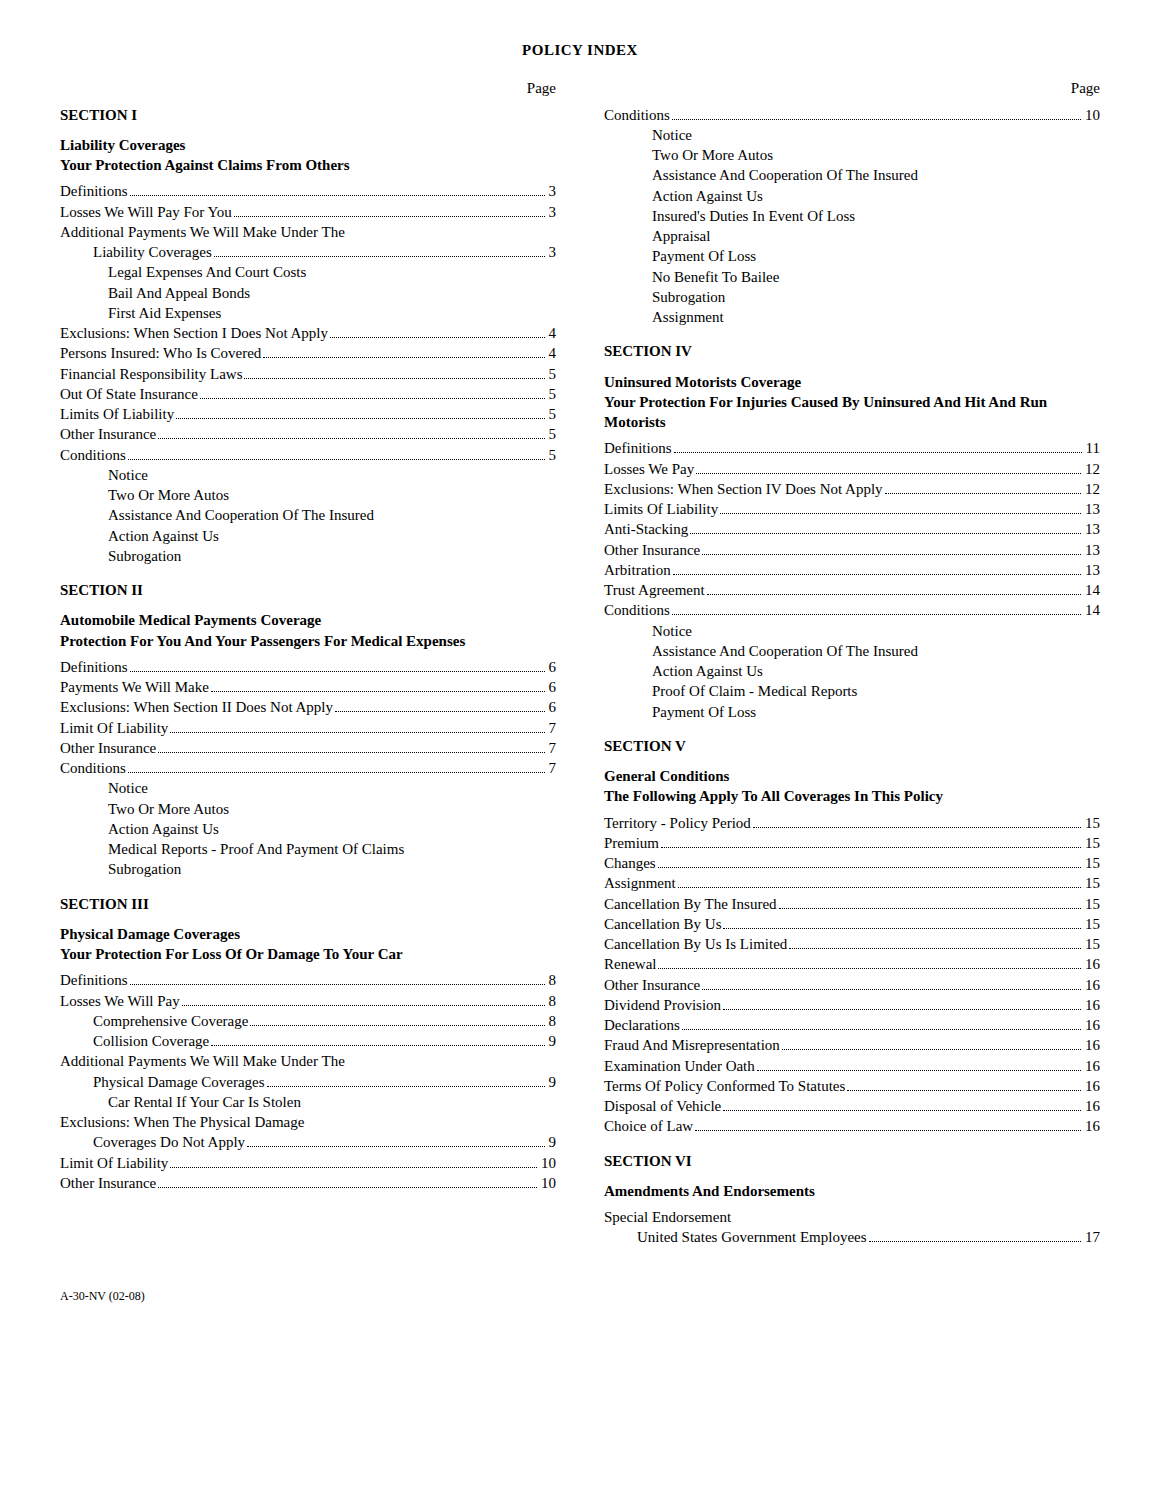POLICY INDEX
Page
SECTION I
Liability Coverages
Your Protection Against Claims From Others
Definitions 3
Losses We Will Pay For You 3
Additional Payments We Will Make Under The
Liability Coverages 3
Legal Expenses And Court Costs
Bail And Appeal Bonds
First Aid Expenses
Exclusions: When Section I Does Not Apply 4
Persons Insured: Who Is Covered 4
Financial Responsibility Laws 5
Out Of State Insurance 5
Limits Of Liability 5
Other Insurance 5
Conditions 5
Notice
Two Or More Autos
Assistance And Cooperation Of The Insured
Action Against Us
Subrogation
SECTION II
Automobile Medical Payments Coverage
Protection For You And Your Passengers For Medical Expenses
Definitions 6
Payments We Will Make 6
Exclusions: When Section II Does Not Apply 6
Limit Of Liability 7
Other Insurance 7
Conditions 7
Notice
Two Or More Autos
Action Against Us
Medical Reports - Proof And Payment Of Claims
Subrogation
SECTION III
Physical Damage Coverages
Your Protection For Loss Of Or Damage To Your Car
Definitions 8
Losses We Will Pay 8
Comprehensive Coverage 8
Collision Coverage 9
Additional Payments We Will Make Under The
Physical Damage Coverages 9
Car Rental If Your Car Is Stolen
Exclusions: When The Physical Damage
Coverages Do Not Apply 9
Limit Of Liability 10
Other Insurance 10
Page
Conditions 10
Notice
Two Or More Autos
Assistance And Cooperation Of The Insured
Action Against Us
Insured's Duties In Event Of Loss
Appraisal
Payment Of Loss
No Benefit To Bailee
Subrogation
Assignment
SECTION IV
Uninsured Motorists Coverage
Your Protection For Injuries Caused By Uninsured And Hit And Run Motorists
Definitions 11
Losses We Pay 12
Exclusions: When Section IV Does Not Apply 12
Limits Of Liability 13
Anti-Stacking 13
Other Insurance 13
Arbitration 13
Trust Agreement 14
Conditions 14
Notice
Assistance And Cooperation Of The Insured
Action Against Us
Proof Of Claim - Medical Reports
Payment Of Loss
SECTION V
General Conditions
The Following Apply To All Coverages In This Policy
Territory - Policy Period 15
Premium 15
Changes 15
Assignment 15
Cancellation By The Insured 15
Cancellation By Us 15
Cancellation By Us Is Limited 15
Renewal 16
Other Insurance 16
Dividend Provision 16
Declarations 16
Fraud And Misrepresentation 16
Examination Under Oath 16
Terms Of Policy Conformed To Statutes 16
Disposal of Vehicle 16
Choice of Law 16
SECTION VI
Amendments And Endorsements
Special Endorsement
United States Government Employees 17
A-30-NV (02-08)